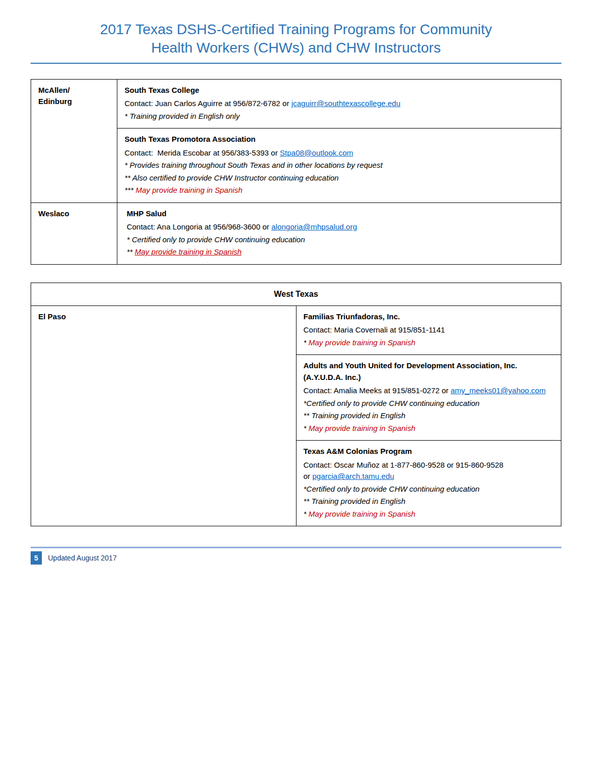2017 Texas DSHS-Certified Training Programs for Community
Health Workers (CHWs) and CHW Instructors
| McAllen/ Edinburg | South Texas College Contact: Juan Carlos Aguirre at 956/872-6782 or jcaguirr@southtexascollege.edu * Training provided in English only |
| South Texas Promotora Association Contact: Merida Escobar at 956/383-5393 or Stpa08@outlook.com * Provides training throughout South Texas and in other locations by request ** Also certified to provide CHW Instructor continuing education *** May provide training in Spanish |
| Weslaco | MHP Salud Contact: Ana Longoria at 956/968-3600 or alongoria@mhpsalud.org * Certified only to provide CHW continuing education ** May provide training in Spanish |
| West Texas |
| --- |
| El Paso | Familias Triunfadoras, Inc. Contact: Maria Covernali at 915/851-1141 * May provide training in Spanish |
| Adults and Youth United for Development Association, Inc. (A.Y.U.D.A. Inc.) Contact: Amalia Meeks at 915/851-0272 or amy_meeks01@yahoo.com *Certified only to provide CHW continuing education ** Training provided in English * May provide training in Spanish |
| Texas A&M Colonias Program Contact: Oscar Muñoz at 1-877-860-9528 or 915-860-9528 or pgarcia@arch.tamu.edu *Certified only to provide CHW continuing education ** Training provided in English * May provide training in Spanish |
5 Updated August 2017